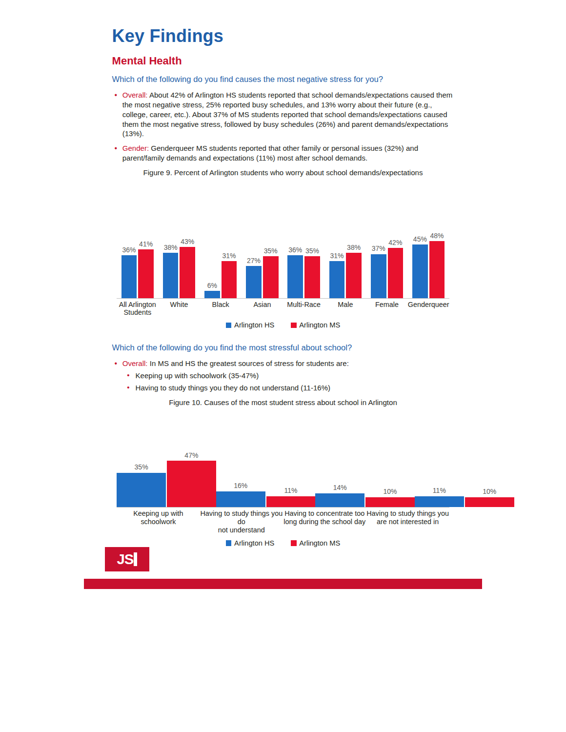Key Findings
Mental Health
Which of the following do you find causes the most negative stress for you?
Overall: About 42% of Arlington HS students reported that school demands/expectations caused them the most negative stress, 25% reported busy schedules, and 13% worry about their future (e.g., college, career, etc.). About 37% of MS students reported that school demands/expectations caused them the most negative stress, followed by busy schedules (26%) and parent demands/expectations (13%).
Gender: Genderqueer MS students reported that other family or personal issues (32%) and parent/family demands and expectations (11%) most after school demands.
Figure 9. Percent of Arlington students who worry about school demands/expectations
36%
41%
38%
43%
6%
31%
27%
35%
36%
35%
31%
38%
37%
42%
45%
48%
All Arlington
Students
White
Black
Asian
Multi-Race
Male
Female
Genderqueer
Arlington HS Arlington MS
Which of the following do you find the most stressful about school?
Overall: In MS and HS the greatest sources of stress for students are:
Keeping up with schoolwork (35-47%)
Having to study things you they do not understand (11-16%)
Figure 10. Causes of the most student stress about school in Arlington
35%
47%
16%
11%
14%
10%
11%
10%
Keeping up with schoolwork
Having to study things you do
not understand
Having to concentrate too
long during the school day
Having to study things you
are not interested in
Arlington HS Arlington MS
JS